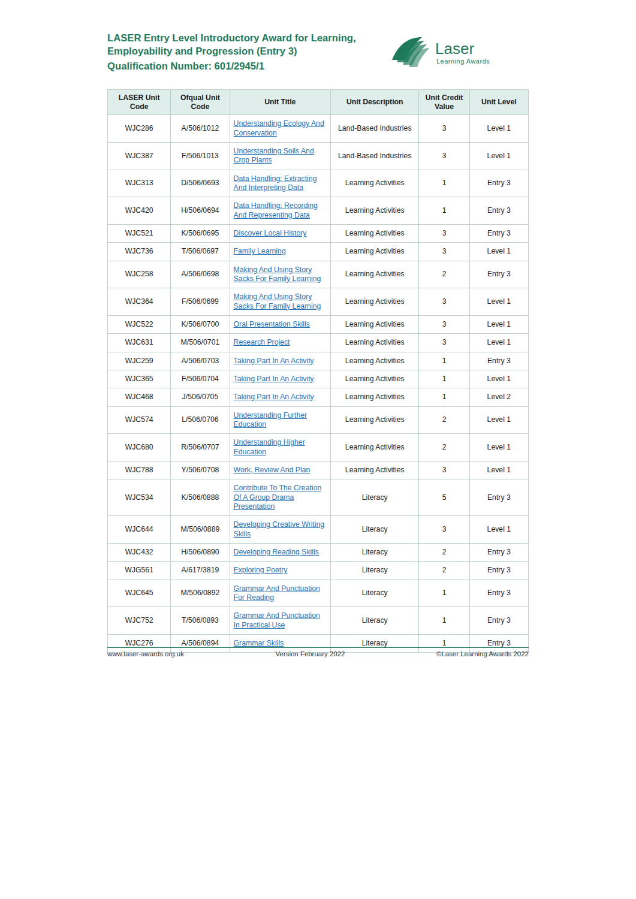LASER Entry Level Introductory Award for Learning, Employability and Progression (Entry 3) Qualification Number: 601/2945/1
Laser Learning Awards
| LASER Unit Code | Ofqual Unit Code | Unit Title | Unit Description | Unit Credit Value | Unit Level |
| --- | --- | --- | --- | --- | --- |
| WJC286 | A/506/1012 | Understanding Ecology And Conservation | Land-Based Industries | 3 | Level 1 |
| WJC387 | F/506/1013 | Understanding Soils And Crop Plants | Land-Based Industries | 3 | Level 1 |
| WJC313 | D/506/0693 | Data Handling: Extracting And Interpreting Data | Learning Activities | 1 | Entry 3 |
| WJC420 | H/506/0694 | Data Handling: Recording And Representing Data | Learning Activities | 1 | Entry 3 |
| WJC521 | K/506/0695 | Discover Local History | Learning Activities | 3 | Entry 3 |
| WJC736 | T/506/0697 | Family Learning | Learning Activities | 3 | Level 1 |
| WJC258 | A/506/0698 | Making And Using Story Sacks For Family Learning | Learning Activities | 2 | Entry 3 |
| WJC364 | F/506/0699 | Making And Using Story Sacks For Family Learning | Learning Activities | 3 | Level 1 |
| WJC522 | K/506/0700 | Oral Presentation Skills | Learning Activities | 3 | Level 1 |
| WJC631 | M/506/0701 | Research Project | Learning Activities | 3 | Level 1 |
| WJC259 | A/506/0703 | Taking Part In An Activity | Learning Activities | 1 | Entry 3 |
| WJC365 | F/506/0704 | Taking Part In An Activity | Learning Activities | 1 | Level 1 |
| WJC468 | J/506/0705 | Taking Part In An Activity | Learning Activities | 1 | Level 2 |
| WJC574 | L/506/0706 | Understanding Further Education | Learning Activities | 2 | Level 1 |
| WJC680 | R/506/0707 | Understanding Higher Education | Learning Activities | 2 | Level 1 |
| WJC788 | Y/506/0708 | Work, Review And Plan | Learning Activities | 3 | Level 1 |
| WJC534 | K/506/0888 | Contribute To The Creation Of A Group Drama Presentation | Literacy | 5 | Entry 3 |
| WJC644 | M/506/0889 | Developing Creative Writing Skills | Literacy | 3 | Level 1 |
| WJC432 | H/506/0890 | Developing Reading Skills | Literacy | 2 | Entry 3 |
| WJG561 | A/617/3819 | Exploring Poetry | Literacy | 2 | Entry 3 |
| WJC645 | M/506/0892 | Grammar And Punctuation For Reading | Literacy | 1 | Entry 3 |
| WJC752 | T/506/0893 | Grammar And Punctuation In Practical Use | Literacy | 1 | Entry 3 |
| WJC276 | A/506/0894 | Grammar Skills | Literacy | 1 | Entry 3 |
www.laser-awards.org.uk Version February 2022 ©Laser Learning Awards 2022